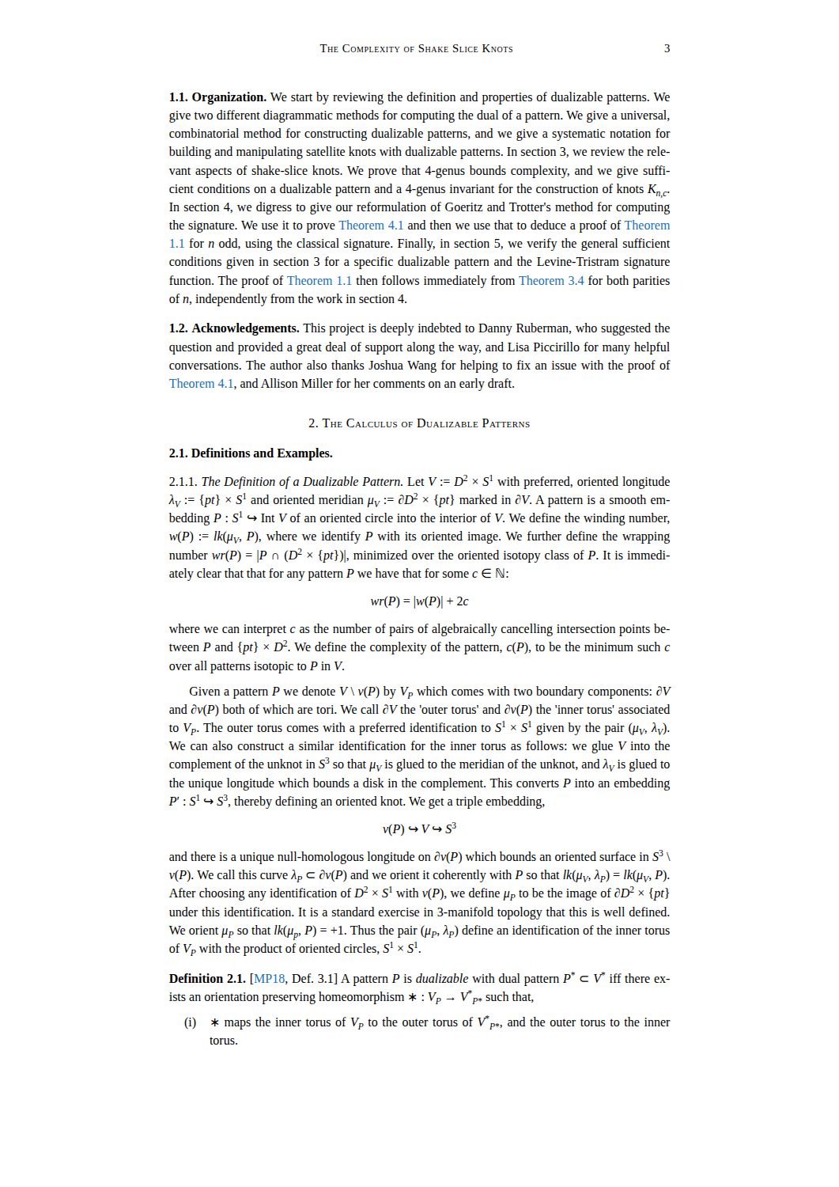The Complexity of Shake Slice Knots
3
1.1. Organization. We start by reviewing the definition and properties of dualizable patterns. We give two different diagrammatic methods for computing the dual of a pattern. We give a universal, combinatorial method for constructing dualizable patterns, and we give a systematic notation for building and manipulating satellite knots with dualizable patterns. In section 3, we review the relevant aspects of shake-slice knots. We prove that 4-genus bounds complexity, and we give sufficient conditions on a dualizable pattern and a 4-genus invariant for the construction of knots Kn,c. In section 4, we digress to give our reformulation of Goeritz and Trotter's method for computing the signature. We use it to prove Theorem 4.1 and then we use that to deduce a proof of Theorem 1.1 for n odd, using the classical signature. Finally, in section 5, we verify the general sufficient conditions given in section 3 for a specific dualizable pattern and the Levine-Tristram signature function. The proof of Theorem 1.1 then follows immediately from Theorem 3.4 for both parities of n, independently from the work in section 4.
1.2. Acknowledgements. This project is deeply indebted to Danny Ruberman, who suggested the question and provided a great deal of support along the way, and Lisa Piccirillo for many helpful conversations. The author also thanks Joshua Wang for helping to fix an issue with the proof of Theorem 4.1, and Allison Miller for her comments on an early draft.
2. The Calculus of Dualizable Patterns
2.1. Definitions and Examples.
2.1.1. The Definition of a Dualizable Pattern. Let V := D2 × S1 with preferred, oriented longitude λV := {pt} × S1 and oriented meridian μV := ∂D2 × {pt} marked in ∂V. A pattern is a smooth embedding P : S1 ↪ Int V of an oriented circle into the interior of V. We define the winding number, w(P) := lk(μV, P), where we identify P with its oriented image. We further define the wrapping number wr(P) = |P ∩ (D2 × {pt})|, minimized over the oriented isotopy class of P. It is immediately clear that that for any pattern P we have that for some c ∈ ℕ:
wr(P) = |w(P)| + 2c
where we can interpret c as the number of pairs of algebraically cancelling intersection points between P and {pt} × D2. We define the complexity of the pattern, c(P), to be the minimum such c over all patterns isotopic to P in V.
Given a pattern P we denote V \ ν(P) by VP which comes with two boundary components: ∂V and ∂ν(P) both of which are tori. We call ∂V the 'outer torus' and ∂ν(P) the 'inner torus' associated to VP. The outer torus comes with a preferred identification to S1 × S1 given by the pair (μV, λV). We can also construct a similar identification for the inner torus as follows: we glue V into the complement of the unknot in S3 so that μV is glued to the meridian of the unknot, and λV is glued to the unique longitude which bounds a disk in the complement. This converts P into an embedding P′ : S1 ↪ S3, thereby defining an oriented knot. We get a triple embedding,
ν(P) ↪ V ↪ S3
and there is a unique null-homologous longitude on ∂ν(P) which bounds an oriented surface in S3 \ ν(P). We call this curve λP ⊂ ∂ν(P) and we orient it coherently with P so that lk(μV, λP) = lk(μV, P). After choosing any identification of D2 × S1 with ν(P), we define μP to be the image of ∂D2 × {pt} under this identification. It is a standard exercise in 3-manifold topology that this is well defined. We orient μP so that lk(μp, P) = +1. Thus the pair (μP, λP) define an identification of the inner torus of VP with the product of oriented circles, S1 × S1.
Definition 2.1. [MP18, Def. 3.1] A pattern P is dualizable with dual pattern P* ⊂ V* iff there exists an orientation preserving homeomorphism ∗ : VP → V*P* such that,
(i) ∗ maps the inner torus of VP to the outer torus of V*P*, and the outer torus to the inner torus.